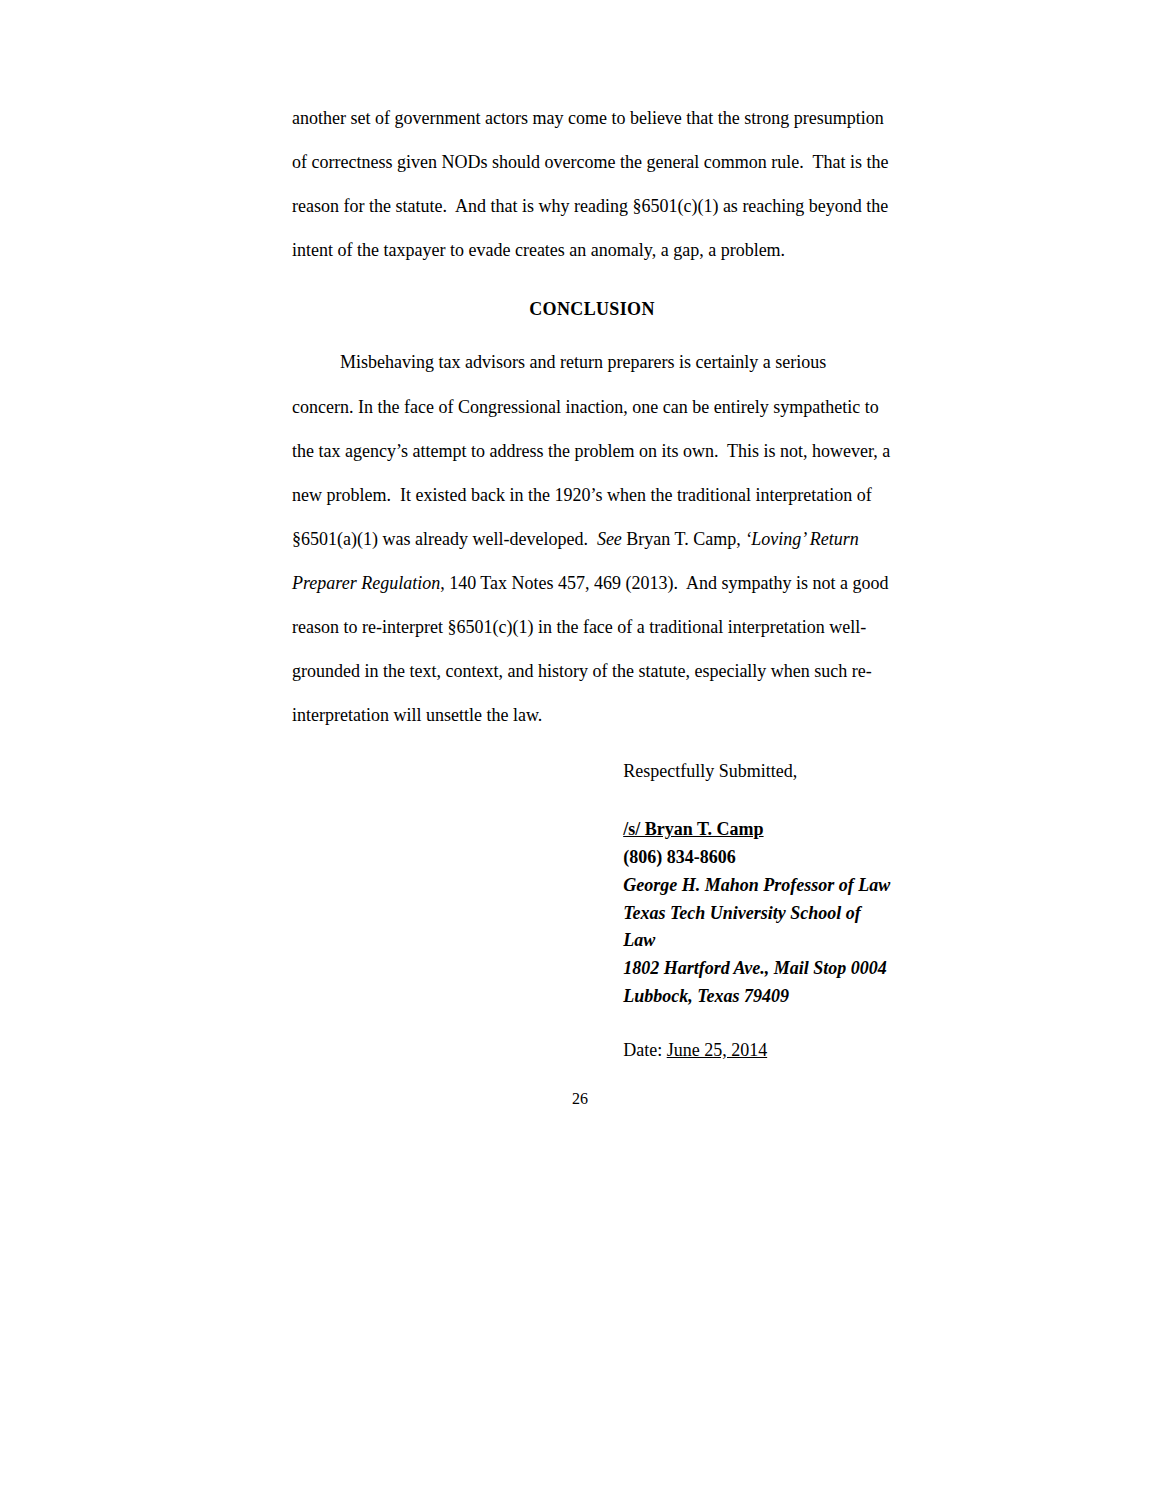another set of government actors may come to believe that the strong presumption of correctness given NODs should overcome the general common rule. That is the reason for the statute. And that is why reading §6501(c)(1) as reaching beyond the intent of the taxpayer to evade creates an anomaly, a gap, a problem.
CONCLUSION
Misbehaving tax advisors and return preparers is certainly a serious concern. In the face of Congressional inaction, one can be entirely sympathetic to the tax agency’s attempt to address the problem on its own. This is not, however, a new problem. It existed back in the 1920’s when the traditional interpretation of §6501(a)(1) was already well-developed. See Bryan T. Camp, ‘Loving’ Return Preparer Regulation, 140 Tax Notes 457, 469 (2013). And sympathy is not a good reason to re-interpret §6501(c)(1) in the face of a traditional interpretation well-grounded in the text, context, and history of the statute, especially when such re-interpretation will unsettle the law.
Respectfully Submitted,
/s/ Bryan T. Camp
(806) 834-8606
George H. Mahon Professor of Law
Texas Tech University School of Law
1802 Hartford Ave., Mail Stop 0004
Lubbock, Texas 79409
Date: June 25, 2014
26